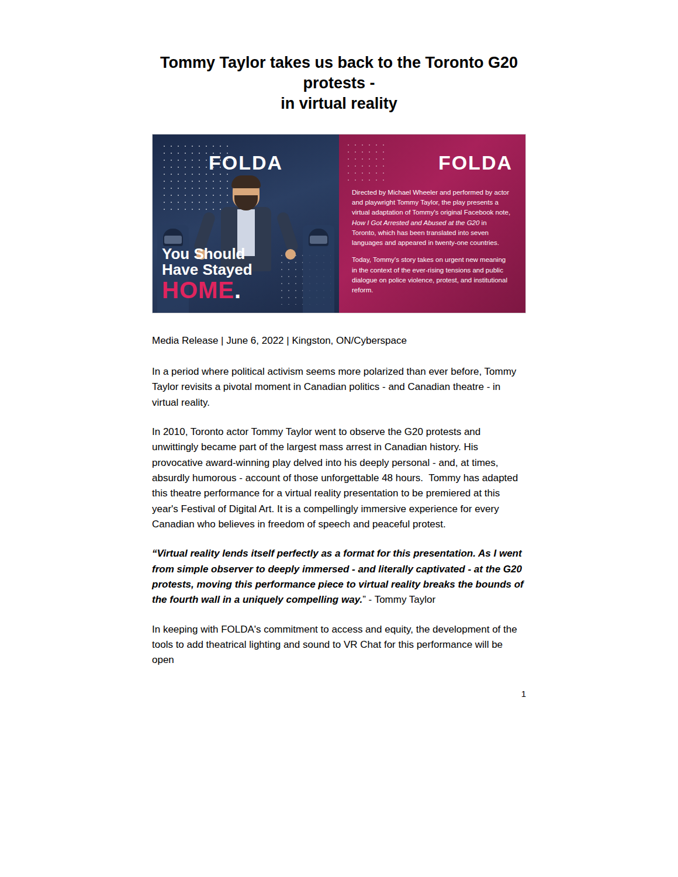Tommy Taylor takes us back to the Toronto G20 protests -
in virtual reality
FOLDA
You Should Have Stayed HOME.
FOLDA
Directed by Michael Wheeler and performed by actor and playwright Tommy Taylor, the play presents a virtual adaptation of Tommy's original Facebook note, How I Got Arrested and Abused at the G20 in Toronto, which has been translated into seven languages and appeared in twenty-one countries.
Today, Tommy's story takes on urgent new meaning in the context of the ever-rising tensions and public dialogue on police violence, protest, and institutional reform.
Media Release | June 6, 2022 | Kingston, ON/Cyberspace
In a period where political activism seems more polarized than ever before, Tommy Taylor revisits a pivotal moment in Canadian politics - and Canadian theatre - in virtual reality.
In 2010, Toronto actor Tommy Taylor went to observe the G20 protests and unwittingly became part of the largest mass arrest in Canadian history. His provocative award-winning play delved into his deeply personal - and, at times, absurdly humorous - account of those unforgettable 48 hours. Tommy has adapted this theatre performance for a virtual reality presentation to be premiered at this year's Festival of Digital Art. It is a compellingly immersive experience for every Canadian who believes in freedom of speech and peaceful protest.
“Virtual reality lends itself perfectly as a format for this presentation. As I went from simple observer to deeply immersed - and literally captivated - at the G20 protests, moving this performance piece to virtual reality breaks the bounds of the fourth wall in a uniquely compelling way.” - Tommy Taylor
In keeping with FOLDA's commitment to access and equity, the development of the tools to add theatrical lighting and sound to VR Chat for this performance will be open
1